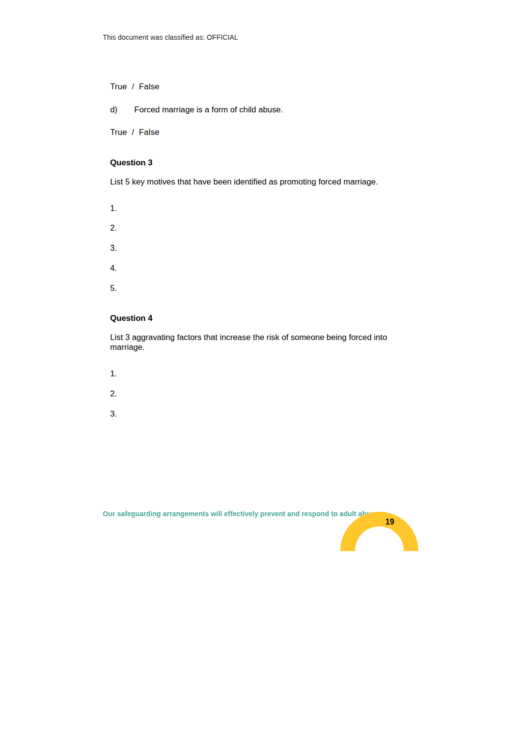This document was classified as: OFFICIAL
True / False
d) Forced marriage is a form of child abuse.
True / False
Question 3
List 5 key motives that have been identified as promoting forced marriage.
1.
2.
3.
4.
5.
Question 4
List 3 aggravating factors that increase the risk of someone being forced into marriage.
1.
2.
3.
Our safeguarding arrangements will effectively prevent and respond to adult abuse
19